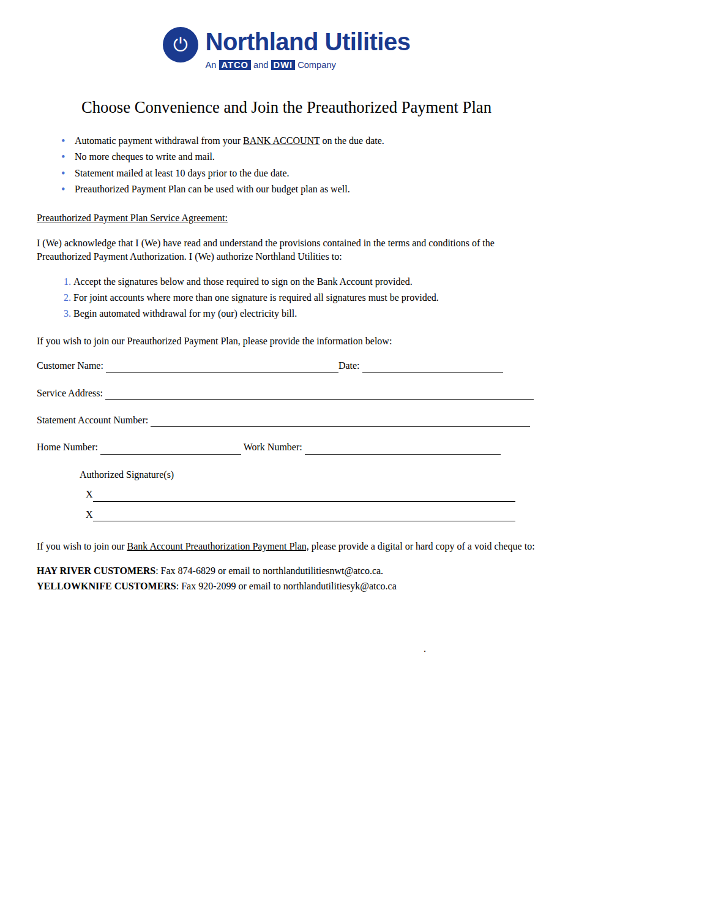⏻
Northland Utilities
An ATCO and DWI Company
Choose Convenience and Join the Preauthorized Payment Plan
Automatic payment withdrawal from your BANK ACCOUNT on the due date.
No more cheques to write and mail.
Statement mailed at least 10 days prior to the due date.
Preauthorized Payment Plan can be used with our budget plan as well.
Preauthorized Payment Plan Service Agreement:
I (We) acknowledge that I (We) have read and understand the provisions contained in the terms and conditions of the Preauthorized Payment Authorization. I (We) authorize Northland Utilities to:
Accept the signatures below and those required to sign on the Bank Account provided.
For joint accounts where more than one signature is required all signatures must be provided.
Begin automated withdrawal for my (our) electricity bill.
If you wish to join our Preauthorized Payment Plan, please provide the information below:
Customer Name: Date:
Service Address:
Statement Account Number:
Home Number: Work Number:
Authorized Signature(s)
X
X
If you wish to join our Bank Account Preauthorization Payment Plan, please provide a digital or hard copy of a void cheque to:
HAY RIVER CUSTOMERS: Fax 874-6829 or email to northlandutilitiesnwt@atco.ca.
YELLOWKNIFE CUSTOMERS: Fax 920-2099 or email to northlandutilitiesyk@atco.ca
.